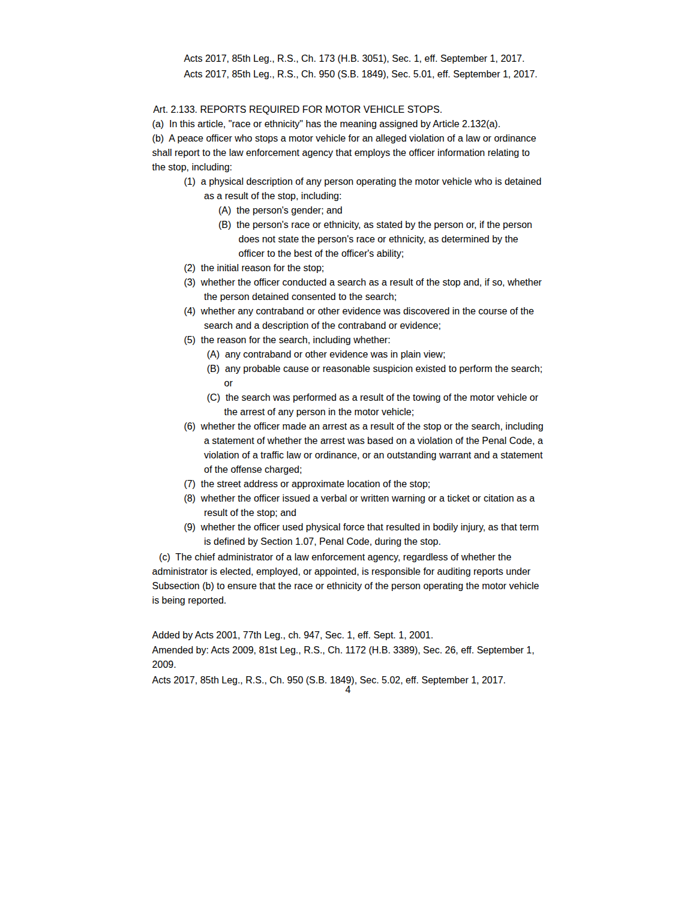Acts 2017, 85th Leg., R.S., Ch. 173 (H.B. 3051), Sec. 1, eff. September 1, 2017.
Acts 2017, 85th Leg., R.S., Ch. 950 (S.B. 1849), Sec. 5.01, eff. September 1, 2017.
Art. 2.133. REPORTS REQUIRED FOR MOTOR VEHICLE STOPS.
(a) In this article, "race or ethnicity" has the meaning assigned by Article 2.132(a).
(b) A peace officer who stops a motor vehicle for an alleged violation of a law or ordinance shall report to the law enforcement agency that employs the officer information relating to the stop, including:
(1) a physical description of any person operating the motor vehicle who is detained as a result of the stop, including:
(A) the person's gender; and
(B) the person's race or ethnicity, as stated by the person or, if the person does not state the person's race or ethnicity, as determined by the officer to the best of the officer's ability;
(2) the initial reason for the stop;
(3) whether the officer conducted a search as a result of the stop and, if so, whether the person detained consented to the search;
(4) whether any contraband or other evidence was discovered in the course of the search and a description of the contraband or evidence;
(5) the reason for the search, including whether:
(A) any contraband or other evidence was in plain view;
(B) any probable cause or reasonable suspicion existed to perform the search; or
(C) the search was performed as a result of the towing of the motor vehicle or the arrest of any person in the motor vehicle;
(6) whether the officer made an arrest as a result of the stop or the search, including a statement of whether the arrest was based on a violation of the Penal Code, a violation of a traffic law or ordinance, or an outstanding warrant and a statement of the offense charged;
(7) the street address or approximate location of the stop;
(8) whether the officer issued a verbal or written warning or a ticket or citation as a result of the stop; and
(9) whether the officer used physical force that resulted in bodily injury, as that term is defined by Section 1.07, Penal Code, during the stop.
(c) The chief administrator of a law enforcement agency, regardless of whether the administrator is elected, employed, or appointed, is responsible for auditing reports under Subsection (b) to ensure that the race or ethnicity of the person operating the motor vehicle is being reported.
Added by Acts 2001, 77th Leg., ch. 947, Sec. 1, eff. Sept. 1, 2001.
Amended by: Acts 2009, 81st Leg., R.S., Ch. 1172 (H.B. 3389), Sec. 26, eff. September 1, 2009.
Acts 2017, 85th Leg., R.S., Ch. 950 (S.B. 1849), Sec. 5.02, eff. September 1, 2017.
4